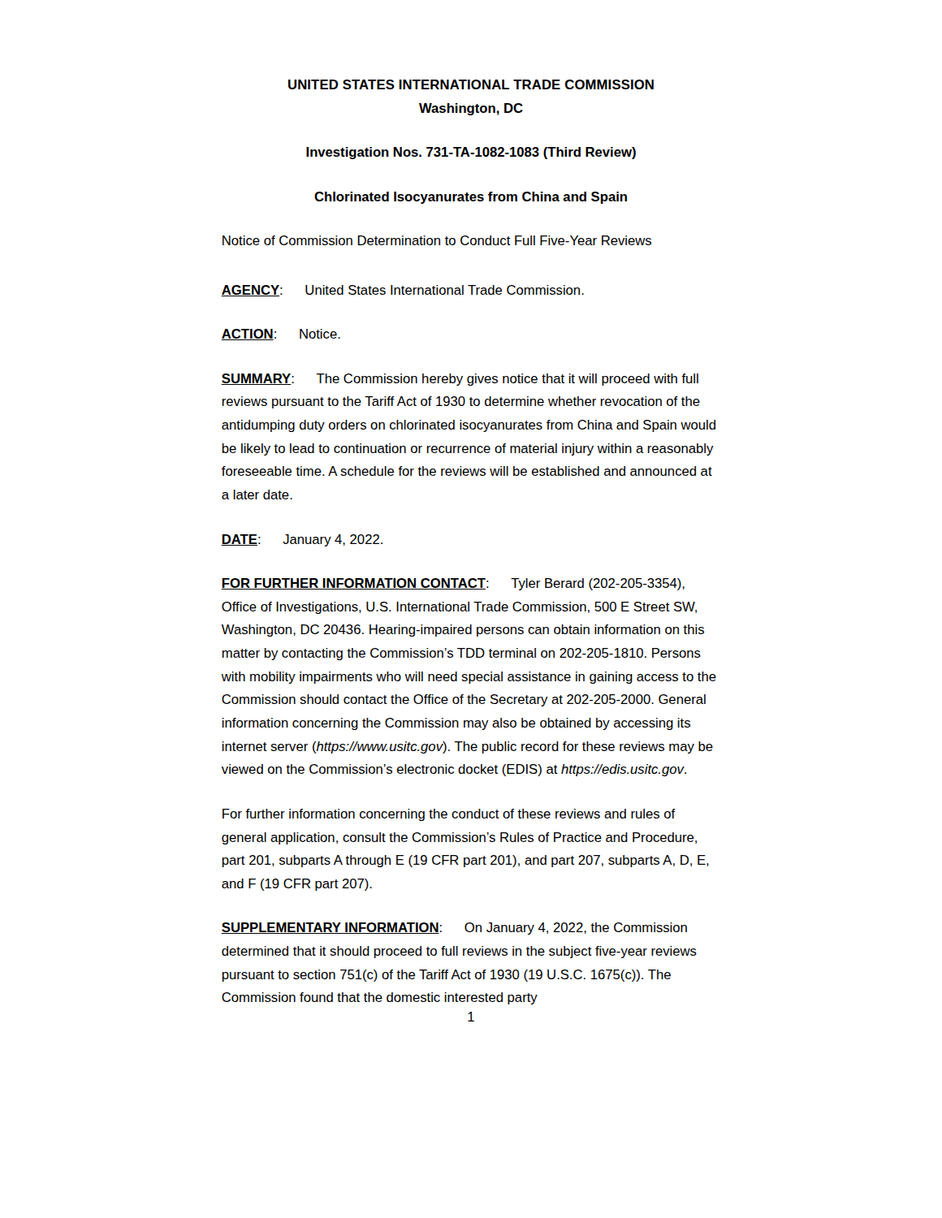UNITED STATES INTERNATIONAL TRADE COMMISSION
Washington, DC
Investigation Nos. 731-TA-1082-1083 (Third Review)
Chlorinated Isocyanurates from China and Spain
Notice of Commission Determination to Conduct Full Five-Year Reviews
AGENCY: United States International Trade Commission.
ACTION: Notice.
SUMMARY: The Commission hereby gives notice that it will proceed with full reviews pursuant to the Tariff Act of 1930 to determine whether revocation of the antidumping duty orders on chlorinated isocyanurates from China and Spain would be likely to lead to continuation or recurrence of material injury within a reasonably foreseeable time. A schedule for the reviews will be established and announced at a later date.
DATE: January 4, 2022.
FOR FURTHER INFORMATION CONTACT: Tyler Berard (202-205-3354), Office of Investigations, U.S. International Trade Commission, 500 E Street SW, Washington, DC 20436. Hearing-impaired persons can obtain information on this matter by contacting the Commission’s TDD terminal on 202-205-1810. Persons with mobility impairments who will need special assistance in gaining access to the Commission should contact the Office of the Secretary at 202-205-2000. General information concerning the Commission may also be obtained by accessing its internet server (https://www.usitc.gov). The public record for these reviews may be viewed on the Commission’s electronic docket (EDIS) at https://edis.usitc.gov.
For further information concerning the conduct of these reviews and rules of general application, consult the Commission’s Rules of Practice and Procedure, part 201, subparts A through E (19 CFR part 201), and part 207, subparts A, D, E, and F (19 CFR part 207).
SUPPLEMENTARY INFORMATION: On January 4, 2022, the Commission determined that it should proceed to full reviews in the subject five-year reviews pursuant to section 751(c) of the Tariff Act of 1930 (19 U.S.C. 1675(c)). The Commission found that the domestic interested party
1